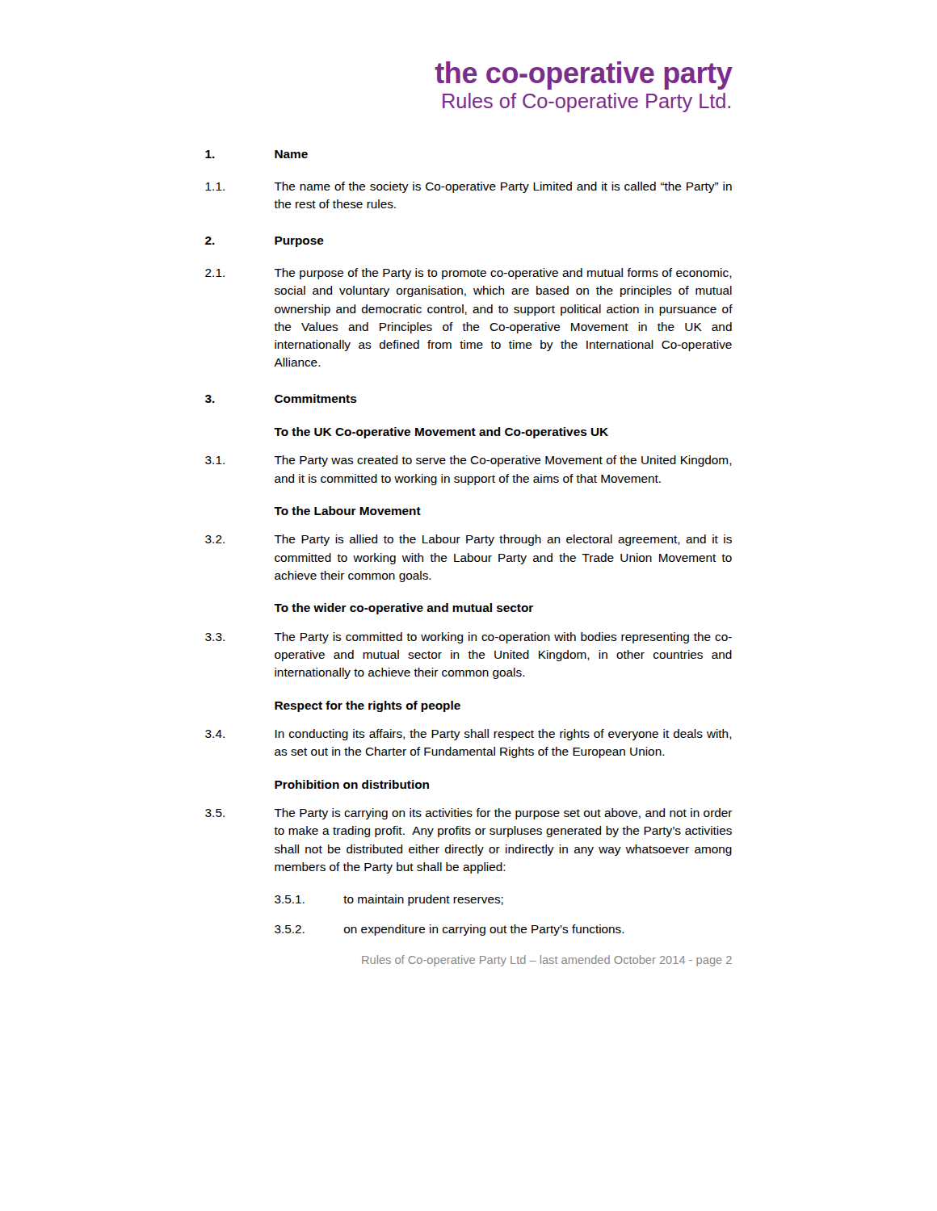the co-operative party
Rules of Co-operative Party Ltd.
1.
Name
1.1.
The name of the society is Co-operative Party Limited and it is called “the Party” in the rest of these rules.
2.
Purpose
2.1.
The purpose of the Party is to promote co-operative and mutual forms of economic, social and voluntary organisation, which are based on the principles of mutual ownership and democratic control, and to support political action in pursuance of the Values and Principles of the Co-operative Movement in the UK and internationally as defined from time to time by the International Co-operative Alliance.
3.
Commitments
To the UK Co-operative Movement and Co-operatives UK
3.1.
The Party was created to serve the Co-operative Movement of the United Kingdom, and it is committed to working in support of the aims of that Movement.
To the Labour Movement
3.2.
The Party is allied to the Labour Party through an electoral agreement, and it is committed to working with the Labour Party and the Trade Union Movement to achieve their common goals.
To the wider co-operative and mutual sector
3.3.
The Party is committed to working in co-operation with bodies representing the co-operative and mutual sector in the United Kingdom, in other countries and internationally to achieve their common goals.
Respect for the rights of people
3.4.
In conducting its affairs, the Party shall respect the rights of everyone it deals with, as set out in the Charter of Fundamental Rights of the European Union.
Prohibition on distribution
3.5.
The Party is carrying on its activities for the purpose set out above, and not in order to make a trading profit. Any profits or surpluses generated by the Party’s activities shall not be distributed either directly or indirectly in any way whatsoever among members of the Party but shall be applied:
3.5.1.
to maintain prudent reserves;
3.5.2.
on expenditure in carrying out the Party’s functions.
Rules of Co-operative Party Ltd – last amended October 2014 - page 2